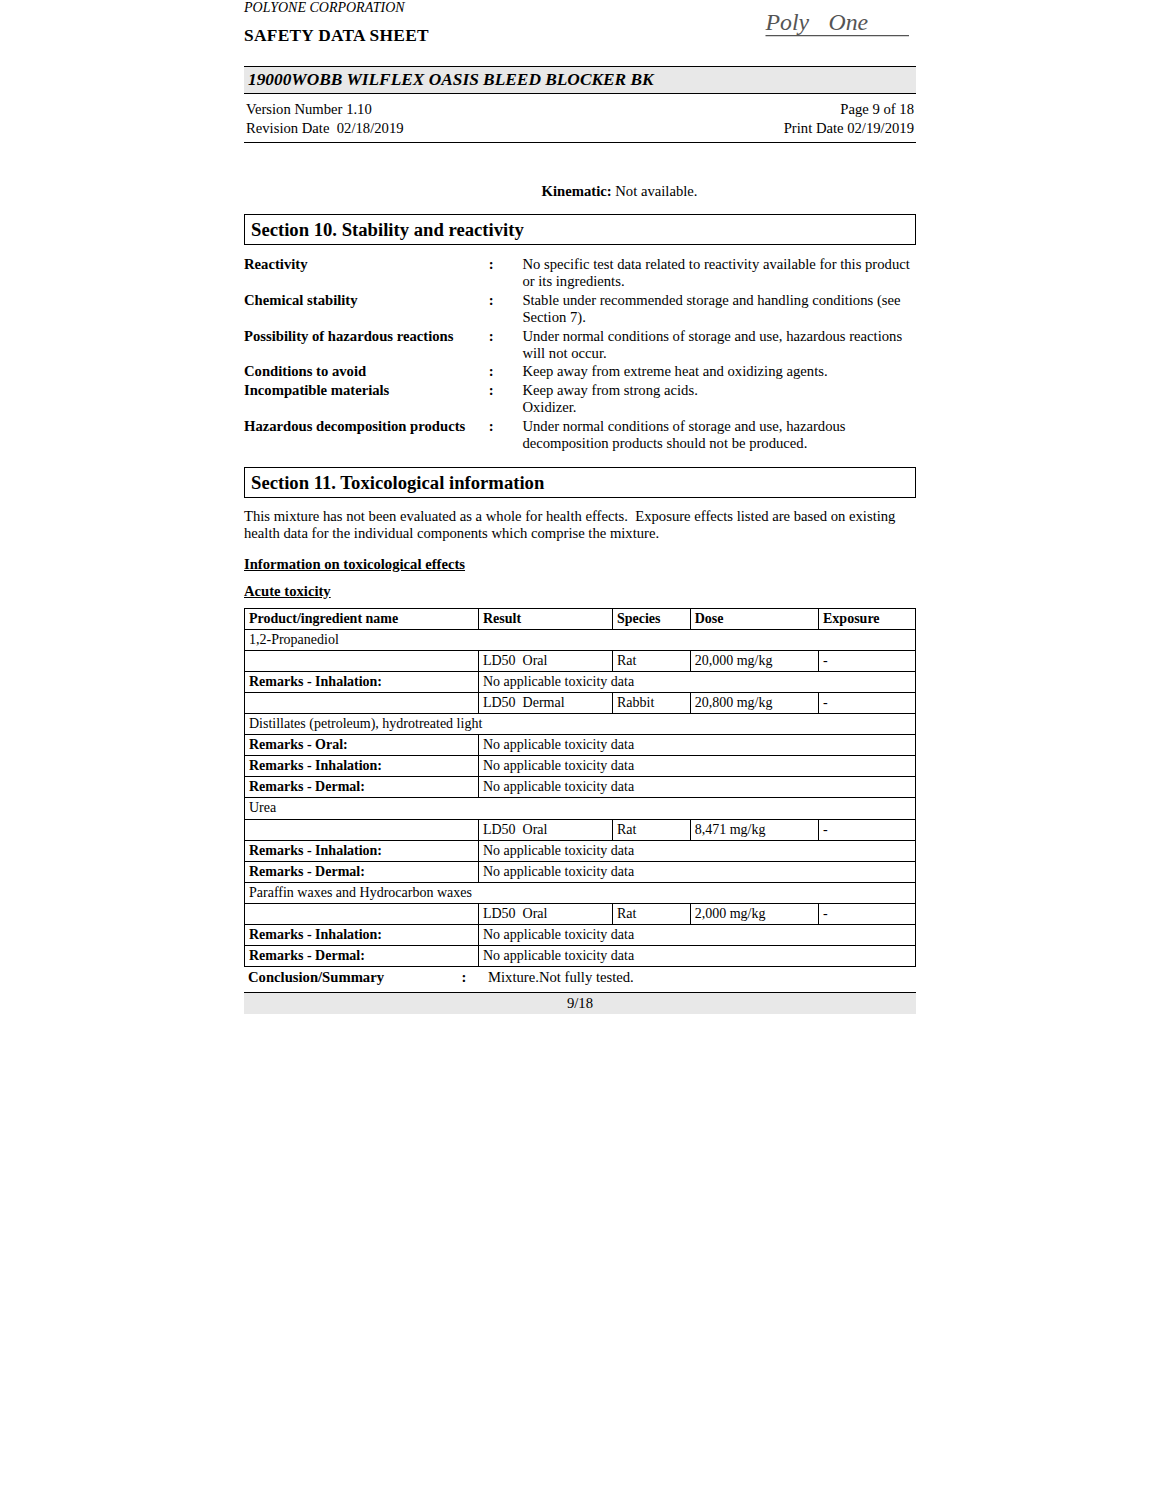POLYONE CORPORATION
SAFETY DATA SHEET
19000WOBB WILFLEX OASIS BLEED BLOCKER BK
Version Number 1.10
Revision Date 02/18/2019
Page 9 of 18
Print Date 02/19/2019
Kinematic: Not available.
Section 10. Stability and reactivity
| Reactivity | : | No specific test data related to reactivity available for this product or its ingredients. |
| Chemical stability | : | Stable under recommended storage and handling conditions (see Section 7). |
| Possibility of hazardous reactions | : | Under normal conditions of storage and use, hazardous reactions will not occur. |
| Conditions to avoid | : | Keep away from extreme heat and oxidizing agents. |
| Incompatible materials | : | Keep away from strong acids. Oxidizer. |
| Hazardous decomposition products | : | Under normal conditions of storage and use, hazardous decomposition products should not be produced. |
Section 11. Toxicological information
This mixture has not been evaluated as a whole for health effects. Exposure effects listed are based on existing health data for the individual components which comprise the mixture.
Information on toxicological effects
Acute toxicity
| Product/ingredient name | Result | Species | Dose | Exposure |
| --- | --- | --- | --- | --- |
| 1,2-Propanediol |
| | LD50 Oral | Rat | 20,000 mg/kg | - |
| Remarks - Inhalation: | No applicable toxicity data |
| | LD50 Dermal | Rabbit | 20,800 mg/kg | - |
| Distillates (petroleum), hydrotreated light |
| Remarks - Oral: | No applicable toxicity data |
| Remarks - Inhalation: | No applicable toxicity data |
| Remarks - Dermal: | No applicable toxicity data |
| Urea |
| | LD50 Oral | Rat | 8,471 mg/kg | - |
| Remarks - Inhalation: | No applicable toxicity data |
| Remarks - Dermal: | No applicable toxicity data |
| Paraffin waxes and Hydrocarbon waxes |
| | LD50 Oral | Rat | 2,000 mg/kg | - |
| Remarks - Inhalation: | No applicable toxicity data |
| Remarks - Dermal: | No applicable toxicity data |
Conclusion/Summary
:
Mixture.Not fully tested.
9/18